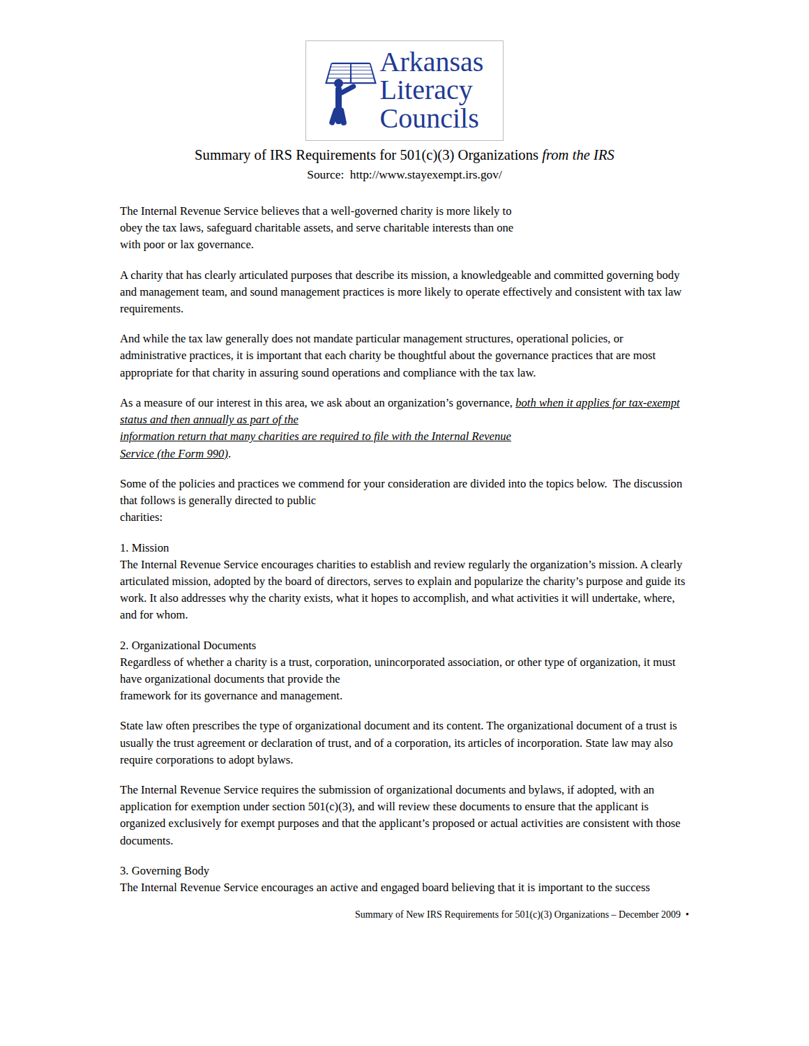Arkansas
Literacy
Councils
Summary of IRS Requirements for 501(c)(3) Organizations from the IRS
Source: http://www.stayexempt.irs.gov/
The Internal Revenue Service believes that a well-governed charity is more likely to
obey the tax laws, safeguard charitable assets, and serve charitable interests than one
with poor or lax governance.
A charity that has clearly articulated purposes that describe its mission, a knowledgeable and committed governing body and management team, and sound management practices is more likely to operate effectively and consistent with tax law requirements.
And while the tax law generally does not mandate particular management structures, operational policies, or administrative practices, it is important that each charity be thoughtful about the governance practices that are most appropriate for that charity in assuring sound operations and compliance with the tax law.
As a measure of our interest in this area, we ask about an organization’s governance, both when it applies for tax-exempt status and then annually as part of the
information return that many charities are required to file with the Internal Revenue
Service (the Form 990).
Some of the policies and practices we commend for your consideration are divided into the topics below. The discussion that follows is generally directed to public
charities:
1. Mission
The Internal Revenue Service encourages charities to establish and review regularly the organization’s mission. A clearly articulated mission, adopted by the board of directors, serves to explain and popularize the charity’s purpose and guide its work. It also addresses why the charity exists, what it hopes to accomplish, and what activities it will undertake, where, and for whom.
2. Organizational Documents
Regardless of whether a charity is a trust, corporation, unincorporated association, or other type of organization, it must have organizational documents that provide the
framework for its governance and management.
State law often prescribes the type of organizational document and its content. The organizational document of a trust is usually the trust agreement or declaration of trust, and of a corporation, its articles of incorporation. State law may also require corporations to adopt bylaws.
The Internal Revenue Service requires the submission of organizational documents and bylaws, if adopted, with an application for exemption under section 501(c)(3), and will review these documents to ensure that the applicant is organized exclusively for exempt purposes and that the applicant’s proposed or actual activities are consistent with those documents.
3. Governing Body
The Internal Revenue Service encourages an active and engaged board believing that it is important to the success
Summary of New IRS Requirements for 501(c)(3) Organizations – December 2009 •